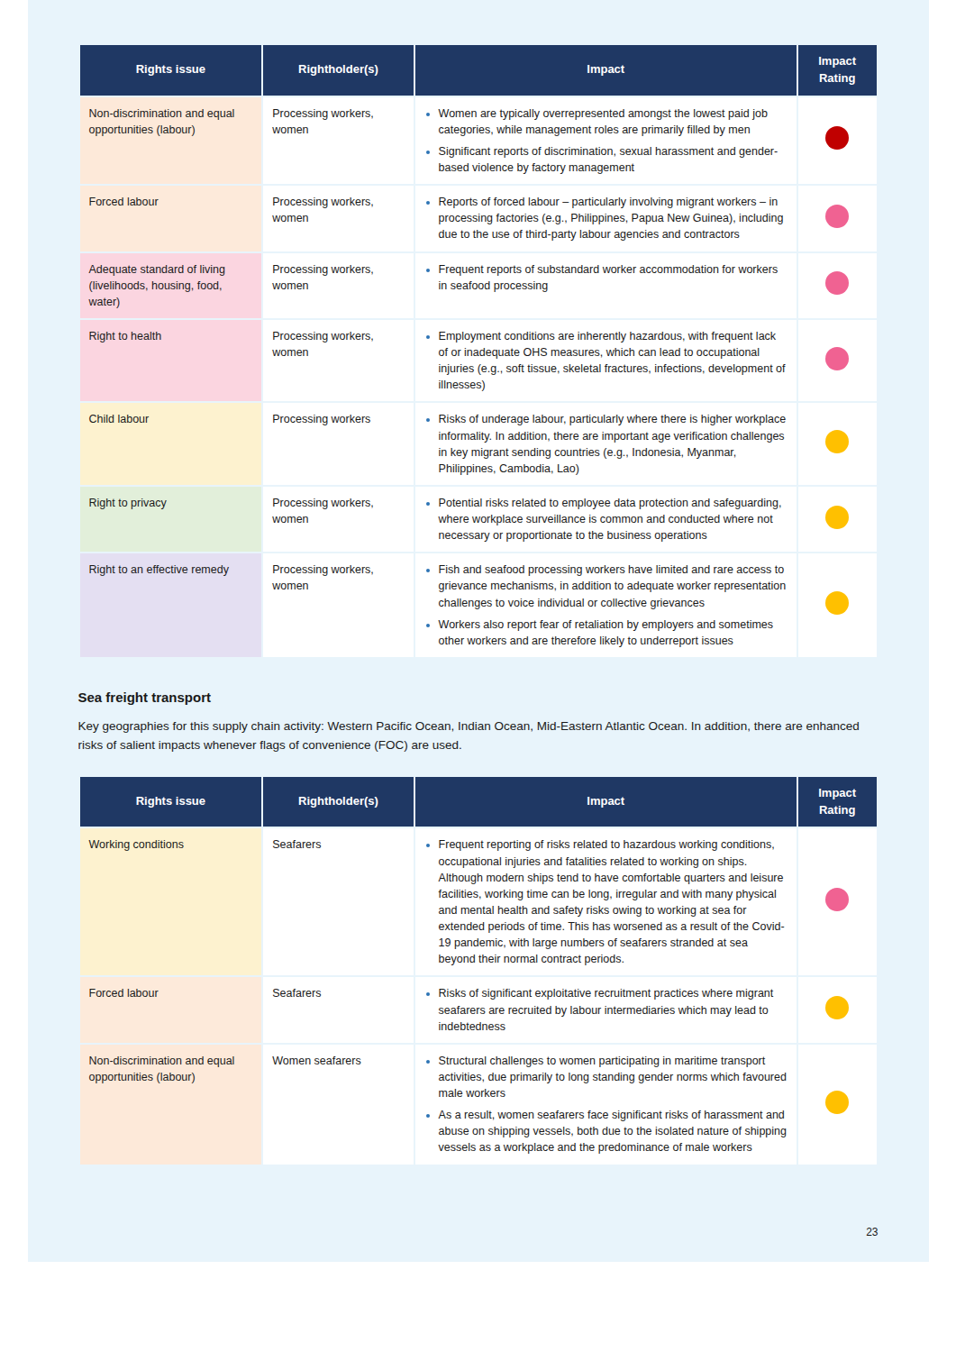| Rights issue | Rightholder(s) | Impact | Impact Rating |
| --- | --- | --- | --- |
| Non-discrimination and equal opportunities (labour) | Processing workers, women | Women are typically overrepresented amongst the lowest paid job categories, while management roles are primarily filled by men Significant reports of discrimination, sexual harassment and gender-based violence by factory management | |
| Forced labour | Processing workers, women | Reports of forced labour – particularly involving migrant workers – in processing factories (e.g., Philippines, Papua New Guinea), including due to the use of third-party labour agencies and contractors | |
| Adequate standard of living (livelihoods, housing, food, water) | Processing workers, women | Frequent reports of substandard worker accommodation for workers in seafood processing | |
| Right to health | Processing workers, women | Employment conditions are inherently hazardous, with frequent lack of or inadequate OHS measures, which can lead to occupational injuries (e.g., soft tissue, skeletal fractures, infections, development of illnesses) | |
| Child labour | Processing workers | Risks of underage labour, particularly where there is higher workplace informality. In addition, there are important age verification challenges in key migrant sending countries (e.g., Indonesia, Myanmar, Philippines, Cambodia, Lao) | |
| Right to privacy | Processing workers, women | Potential risks related to employee data protection and safeguarding, where workplace surveillance is common and conducted where not necessary or proportionate to the business operations | |
| Right to an effective remedy | Processing workers, women | Fish and seafood processing workers have limited and rare access to grievance mechanisms, in addition to adequate worker representation challenges to voice individual or collective grievances Workers also report fear of retaliation by employers and sometimes other workers and are therefore likely to underreport issues | |
Sea freight transport
Key geographies for this supply chain activity: Western Pacific Ocean, Indian Ocean, Mid-Eastern Atlantic Ocean. In addition, there are enhanced risks of salient impacts whenever flags of convenience (FOC) are used.
| Rights issue | Rightholder(s) | Impact | Impact Rating |
| --- | --- | --- | --- |
| Working conditions | Seafarers | Frequent reporting of risks related to hazardous working conditions, occupational injuries and fatalities related to working on ships. Although modern ships tend to have comfortable quarters and leisure facilities, working time can be long, irregular and with many physical and mental health and safety risks owing to working at sea for extended periods of time. This has worsened as a result of the Covid-19 pandemic, with large numbers of seafarers stranded at sea beyond their normal contract periods. | |
| Forced labour | Seafarers | Risks of significant exploitative recruitment practices where migrant seafarers are recruited by labour intermediaries which may lead to indebtedness | |
| Non-discrimination and equal opportunities (labour) | Women seafarers | Structural challenges to women participating in maritime transport activities, due primarily to long standing gender norms which favoured male workers As a result, women seafarers face significant risks of harassment and abuse on shipping vessels, both due to the isolated nature of shipping vessels as a workplace and the predominance of male workers | |
23